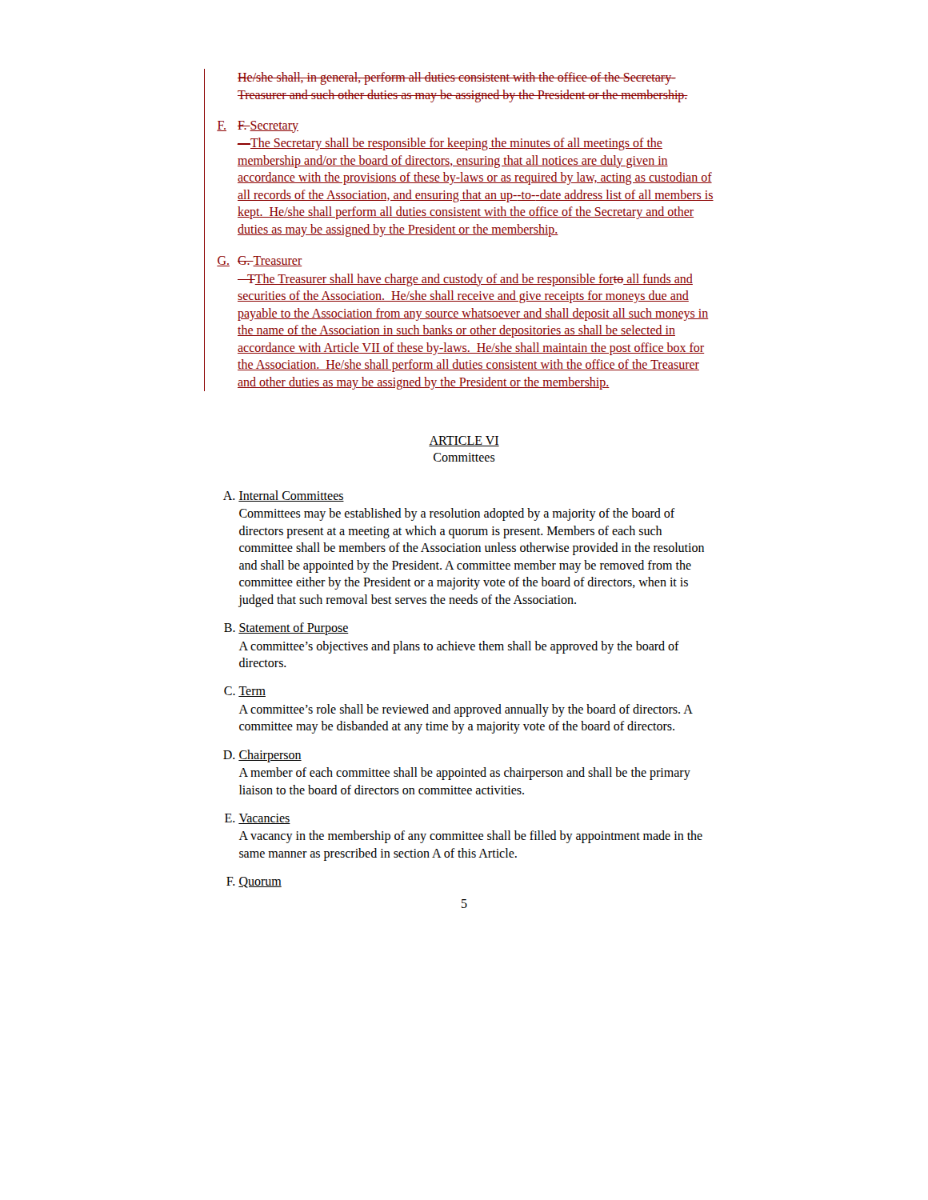He/she shall, in general, perform all duties consistent with the office of the Secretary-Treasurer and such other duties as may be assigned by the President or the membership.
F. F. Secretary —The Secretary shall be responsible for keeping the minutes of all meetings of the membership and/or the board of directors, ensuring that all notices are duly given in accordance with the provisions of these by-laws or as required by law, acting as custodian of all records of the Association, and ensuring that an up--to--date address list of all members is kept. He/she shall perform all duties consistent with the office of the Secretary and other duties as may be assigned by the President or the membership.
G. G. Treasurer TThe Treasurer shall have charge and custody of and be responsible for to all funds and securities of the Association. He/she shall receive and give receipts for moneys due and payable to the Association from any source whatsoever and shall deposit all such moneys in the name of the Association in such banks or other depositories as shall be selected in accordance with Article VII of these by-laws. He/she shall maintain the post office box for the Association. He/she shall perform all duties consistent with the office of the Treasurer and other duties as may be assigned by the President or the membership.
ARTICLE VI Committees
Internal Committees Committees may be established by a resolution adopted by a majority of the board of directors present at a meeting at which a quorum is present. Members of each such committee shall be members of the Association unless otherwise provided in the resolution and shall be appointed by the President. A committee member may be removed from the committee either by the President or a majority vote of the board of directors, when it is judged that such removal best serves the needs of the Association.
Statement of Purpose A committee’s objectives and plans to achieve them shall be approved by the board of directors.
Term A committee’s role shall be reviewed and approved annually by the board of directors. A committee may be disbanded at any time by a majority vote of the board of directors.
Chairperson A member of each committee shall be appointed as chairperson and shall be the primary liaison to the board of directors on committee activities.
Vacancies A vacancy in the membership of any committee shall be filled by appointment made in the same manner as prescribed in section A of this Article.
Quorum
5